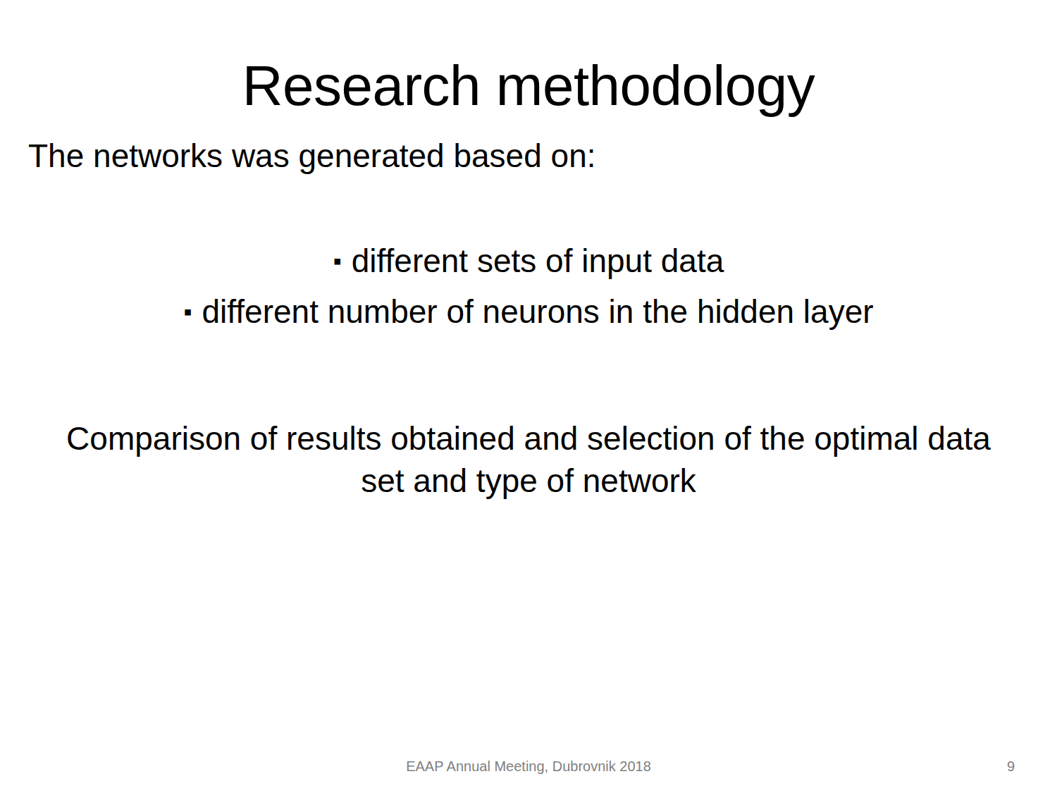Research methodology
The networks was generated based on:
different sets of input data
different number of neurons in the hidden layer
Comparison of results obtained and selection of the optimal data set and type of network
EAAP Annual Meeting, Dubrovnik 2018
9